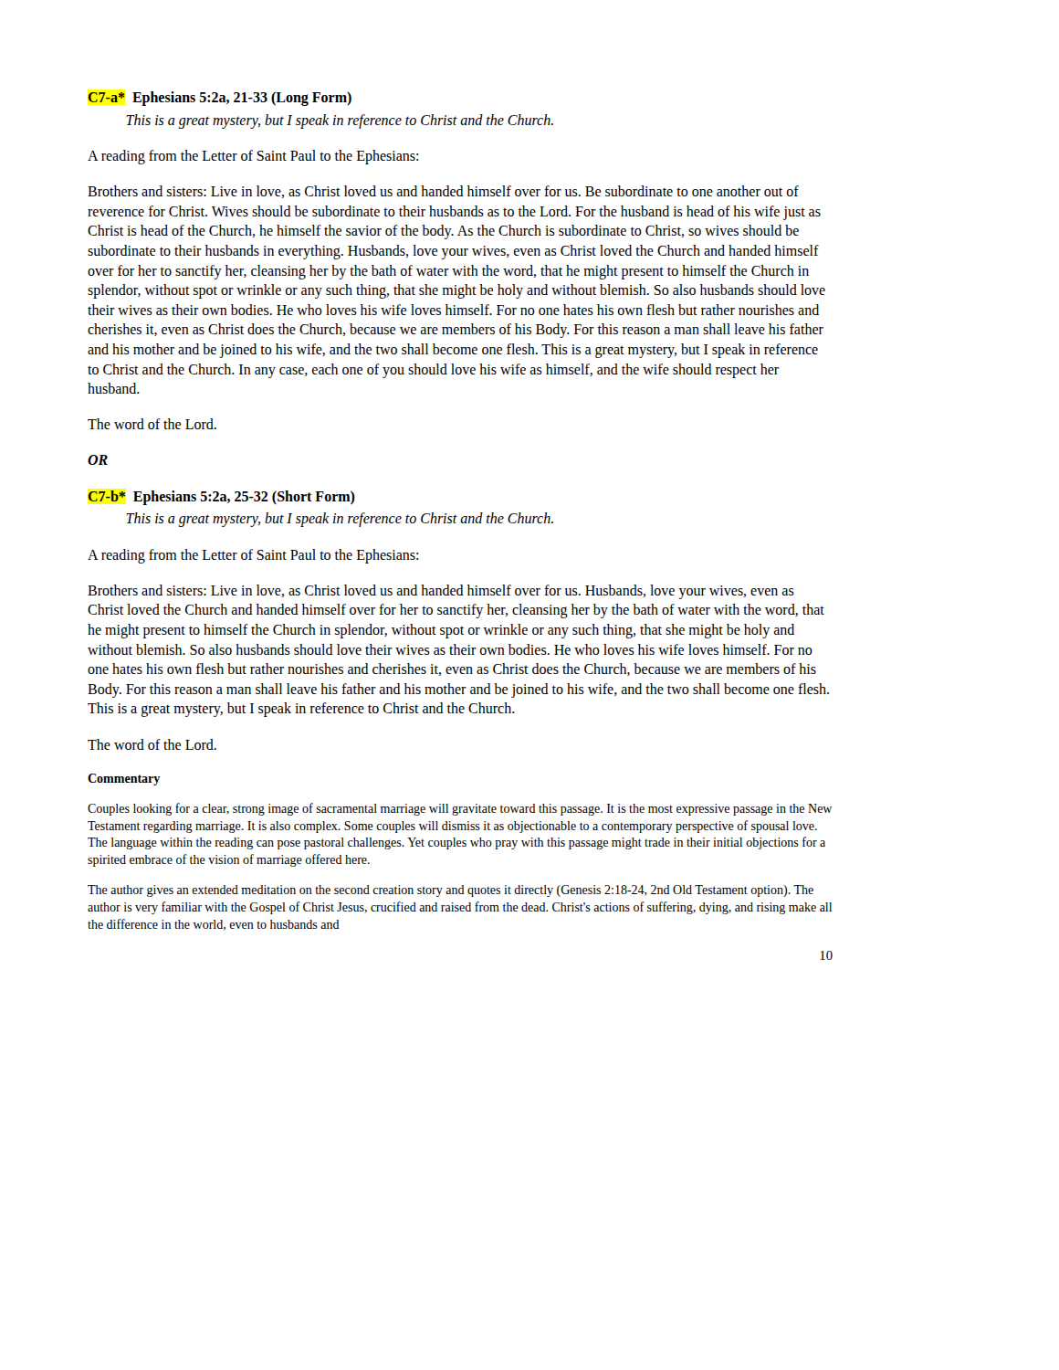C7-a* Ephesians 5:2a, 21-33 (Long Form)
This is a great mystery, but I speak in reference to Christ and the Church.
A reading from the Letter of Saint Paul to the Ephesians:
Brothers and sisters: Live in love, as Christ loved us and handed himself over for us. Be subordinate to one another out of reverence for Christ. Wives should be subordinate to their husbands as to the Lord. For the husband is head of his wife just as Christ is head of the Church, he himself the savior of the body. As the Church is subordinate to Christ, so wives should be subordinate to their husbands in everything. Husbands, love your wives, even as Christ loved the Church and handed himself over for her to sanctify her, cleansing her by the bath of water with the word, that he might present to himself the Church in splendor, without spot or wrinkle or any such thing, that she might be holy and without blemish. So also husbands should love their wives as their own bodies. He who loves his wife loves himself. For no one hates his own flesh but rather nourishes and cherishes it, even as Christ does the Church, because we are members of his Body. For this reason a man shall leave his father and his mother and be joined to his wife, and the two shall become one flesh. This is a great mystery, but I speak in reference to Christ and the Church. In any case, each one of you should love his wife as himself, and the wife should respect her husband.
The word of the Lord.
OR
C7-b* Ephesians 5:2a, 25-32 (Short Form)
This is a great mystery, but I speak in reference to Christ and the Church.
A reading from the Letter of Saint Paul to the Ephesians:
Brothers and sisters: Live in love, as Christ loved us and handed himself over for us. Husbands, love your wives, even as Christ loved the Church and handed himself over for her to sanctify her, cleansing her by the bath of water with the word, that he might present to himself the Church in splendor, without spot or wrinkle or any such thing, that she might be holy and without blemish. So also husbands should love their wives as their own bodies. He who loves his wife loves himself. For no one hates his own flesh but rather nourishes and cherishes it, even as Christ does the Church, because we are members of his Body. For this reason a man shall leave his father and his mother and be joined to his wife, and the two shall become one flesh. This is a great mystery, but I speak in reference to Christ and the Church.
The word of the Lord.
Commentary
Couples looking for a clear, strong image of sacramental marriage will gravitate toward this passage. It is the most expressive passage in the New Testament regarding marriage. It is also complex. Some couples will dismiss it as objectionable to a contemporary perspective of spousal love. The language within the reading can pose pastoral challenges. Yet couples who pray with this passage might trade in their initial objections for a spirited embrace of the vision of marriage offered here.
The author gives an extended meditation on the second creation story and quotes it directly (Genesis 2:18-24, 2nd Old Testament option). The author is very familiar with the Gospel of Christ Jesus, crucified and raised from the dead. Christ's actions of suffering, dying, and rising make all the difference in the world, even to husbands and
10